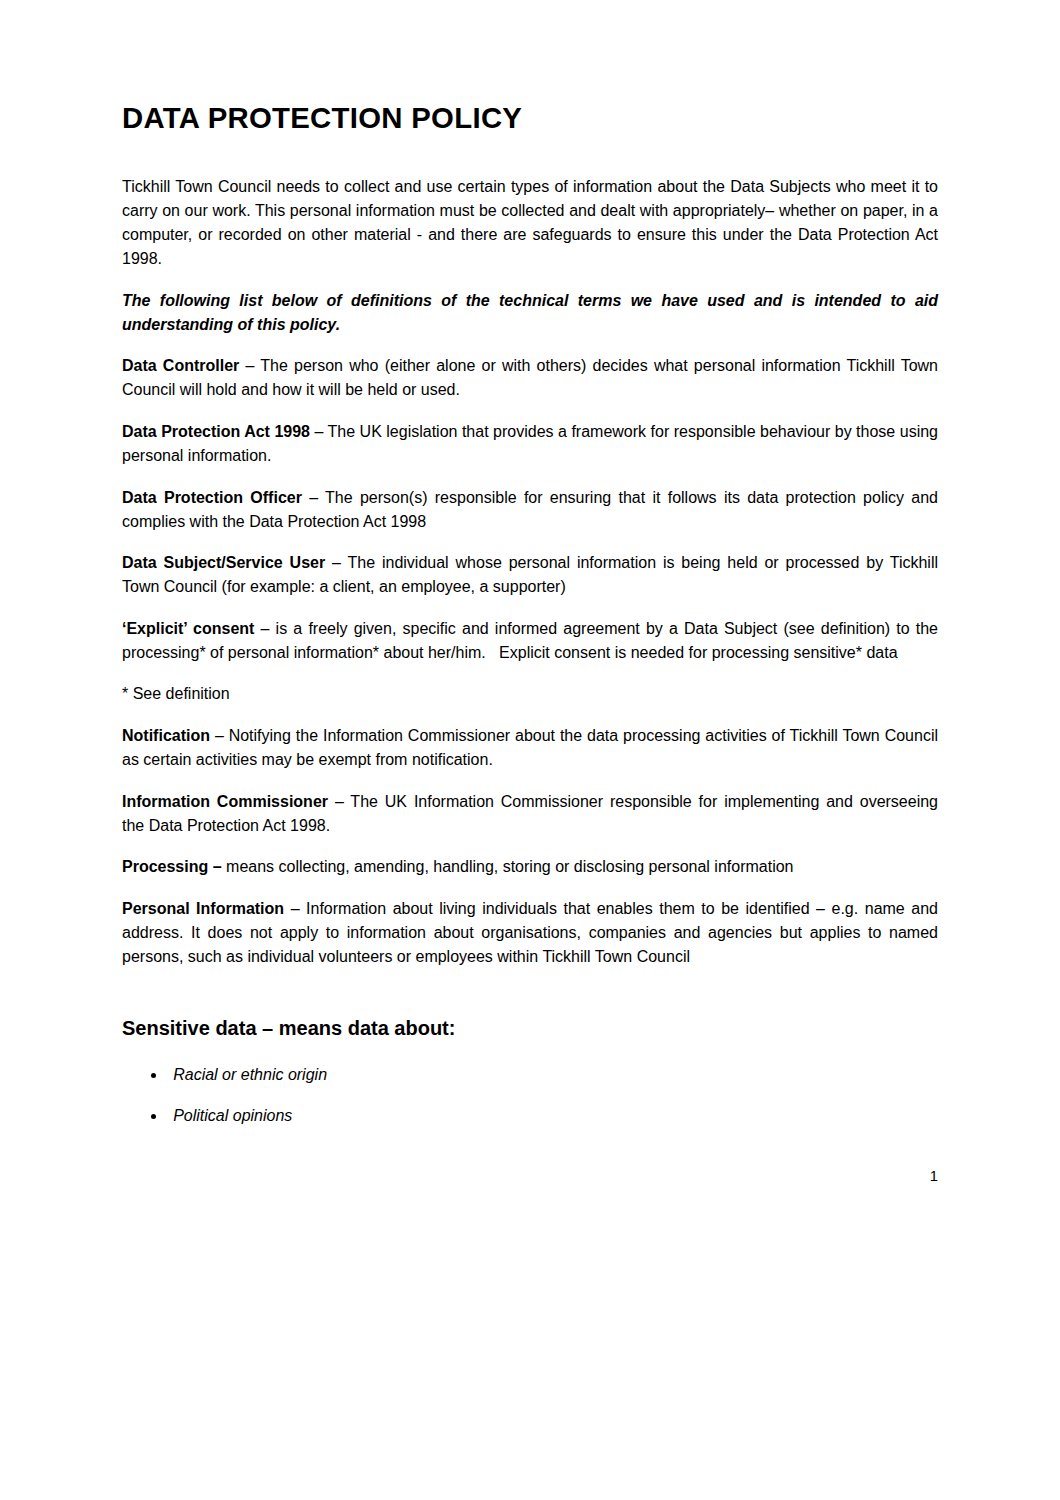DATA PROTECTION POLICY
Tickhill Town Council needs to collect and use certain types of information about the Data Subjects who meet it to carry on our work. This personal information must be collected and dealt with appropriately– whether on paper, in a computer, or recorded on other material - and there are safeguards to ensure this under the Data Protection Act 1998.
The following list below of definitions of the technical terms we have used and is intended to aid understanding of this policy.
Data Controller – The person who (either alone or with others) decides what personal information Tickhill Town Council will hold and how it will be held or used.
Data Protection Act 1998 – The UK legislation that provides a framework for responsible behaviour by those using personal information.
Data Protection Officer – The person(s) responsible for ensuring that it follows its data protection policy and complies with the Data Protection Act 1998
Data Subject/Service User – The individual whose personal information is being held or processed by Tickhill Town Council (for example: a client, an employee, a supporter)
‘Explicit’ consent – is a freely given, specific and informed agreement by a Data Subject (see definition) to the processing* of personal information* about her/him. Explicit consent is needed for processing sensitive* data
* See definition
Notification – Notifying the Information Commissioner about the data processing activities of Tickhill Town Council as certain activities may be exempt from notification.
Information Commissioner – The UK Information Commissioner responsible for implementing and overseeing the Data Protection Act 1998.
Processing – means collecting, amending, handling, storing or disclosing personal information
Personal Information – Information about living individuals that enables them to be identified – e.g. name and address. It does not apply to information about organisations, companies and agencies but applies to named persons, such as individual volunteers or employees within Tickhill Town Council
Sensitive data – means data about:
Racial or ethnic origin
Political opinions
1